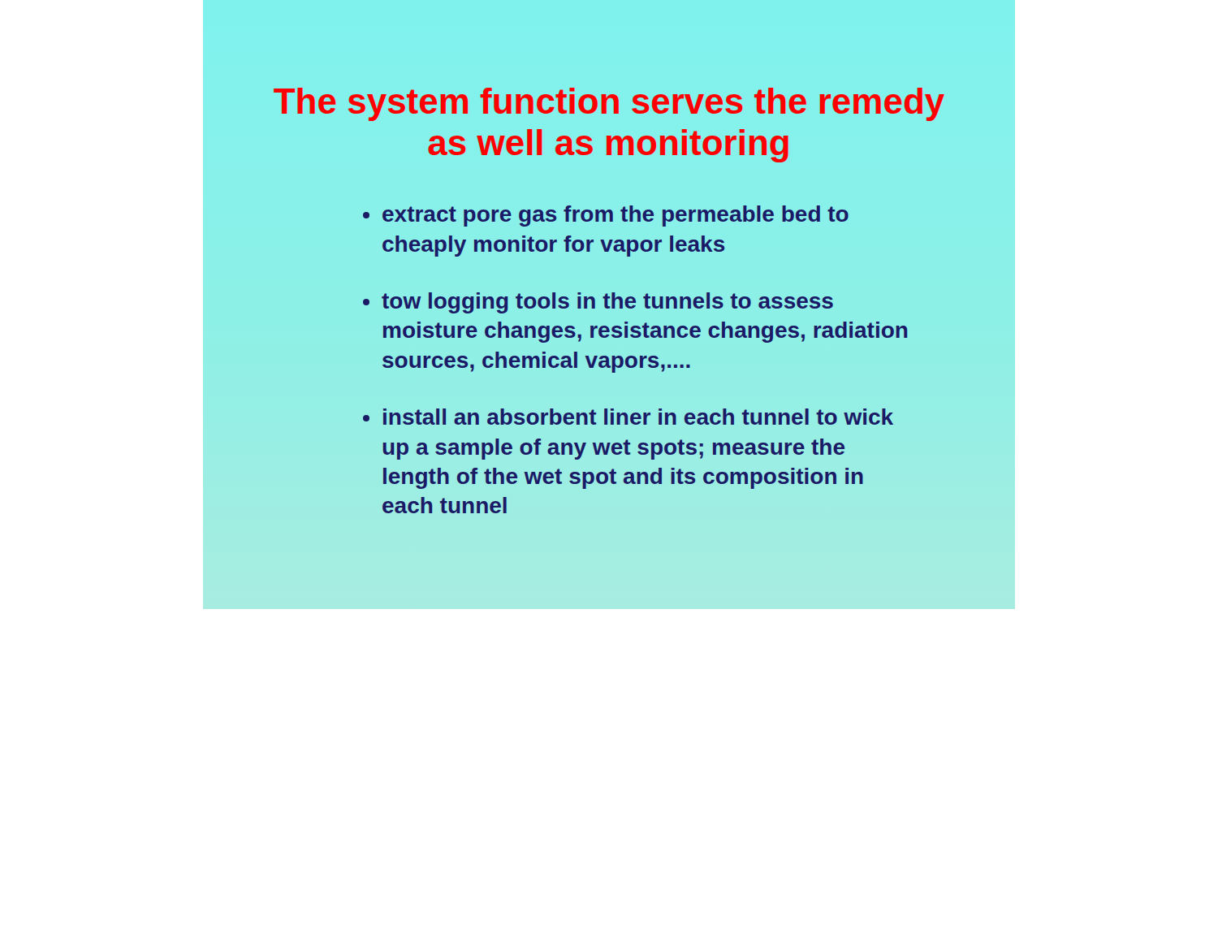The system function serves the remedy as well as monitoring
extract pore gas from the permeable bed to cheaply monitor for vapor leaks
tow logging tools in the tunnels to assess moisture changes, resistance changes, radiation sources, chemical vapors,....
install an absorbent liner in each tunnel to wick up a sample of any wet spots; measure the length of the wet spot and its composition in each tunnel